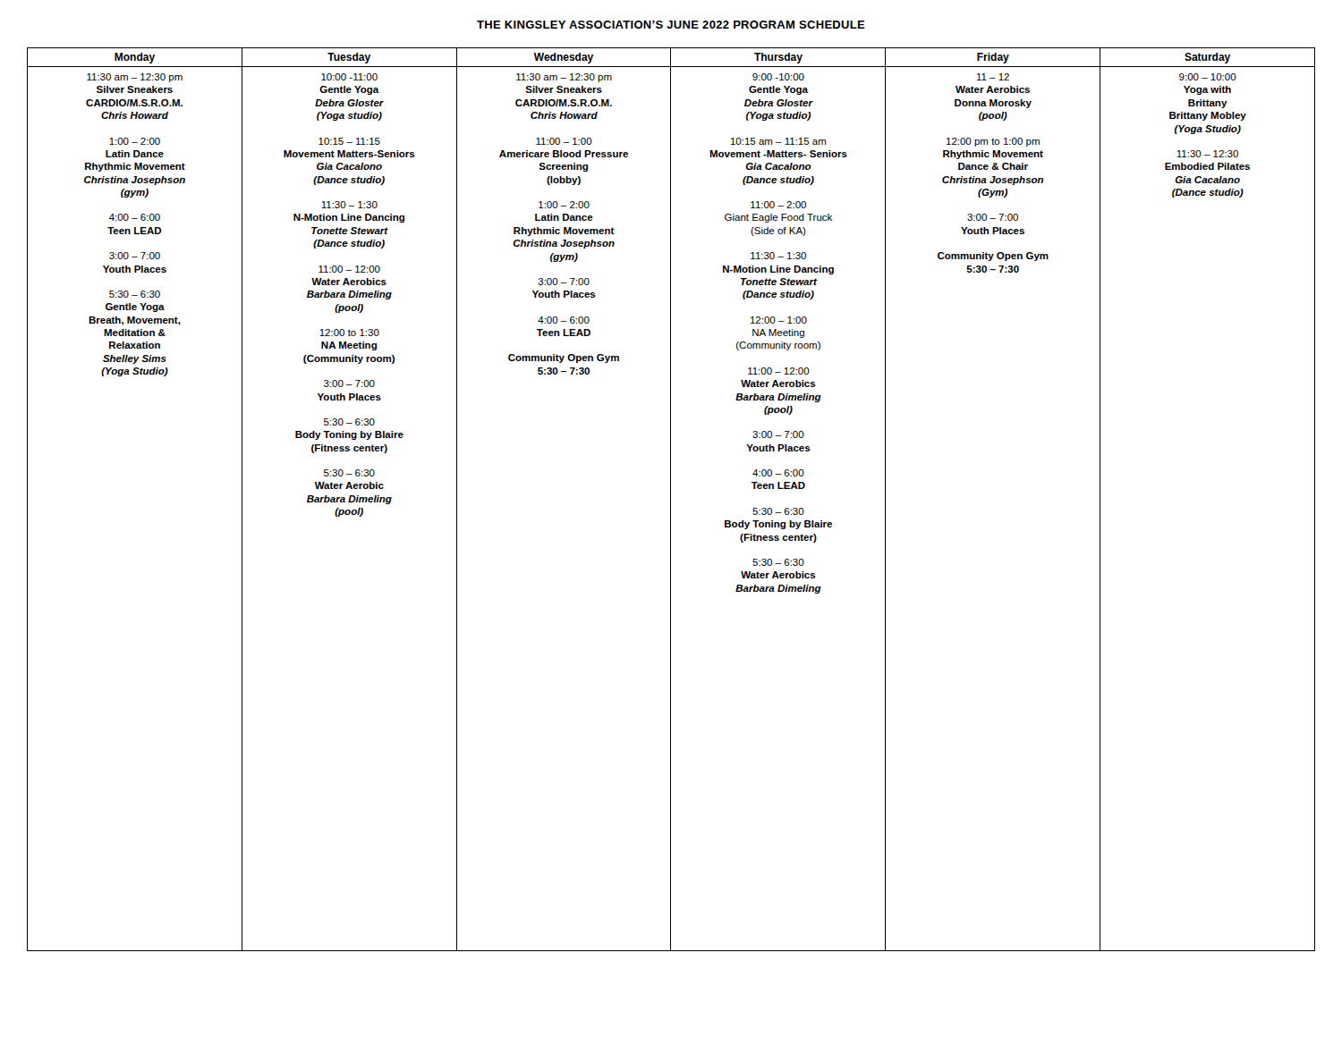The Kingsley Association’s June 2022 Program Schedule
| Monday | Tuesday | Wednesday | Thursday | Friday | Saturday |
| --- | --- | --- | --- | --- | --- |
| 11:30 am – 12:30 pm Silver Sneakers CARDIO/M.S.R.O.M. Chris Howard 1:00 – 2:00 Latin Dance Rhythmic Movement Christina Josephson (gym) 4:00 – 6:00 Teen LEAD 3:00 – 7:00 Youth Places 5:30 – 6:30 Gentle Yoga Breath, Movement, Meditation & Relaxation Shelley Sims (Yoga Studio) | 10:00 -11:00 Gentle Yoga Debra Gloster (Yoga studio) 10:15 – 11:15 Movement Matters-Seniors Gia Cacalono (Dance studio) 11:30 – 1:30 N-Motion Line Dancing Tonette Stewart (Dance studio) 11:00 – 12:00 Water Aerobics Barbara Dimeling (pool) 12:00 to 1:30 NA Meeting (Community room) 3:00 – 7:00 Youth Places 5:30 – 6:30 Body Toning by Blaire (Fitness center) 5:30 – 6:30 Water Aerobic Barbara Dimeling (pool) | 11:30 am – 12:30 pm Silver Sneakers CARDIO/M.S.R.O.M. Chris Howard 11:00 – 1:00 Americare Blood Pressure Screening (lobby) 1:00 – 2:00 Latin Dance Rhythmic Movement Christina Josephson (gym) 3:00 – 7:00 Youth Places 4:00 – 6:00 Teen LEAD Community Open Gym 5:30 – 7:30 | 9:00 -10:00 Gentle Yoga Debra Gloster (Yoga studio) 10:15 am – 11:15 am Movement -Matters- Seniors Gia Cacalono (Dance studio) 11:00 – 2:00 Giant Eagle Food Truck (Side of KA) 11:30 – 1:30 N-Motion Line Dancing Tonette Stewart (Dance studio) 12:00 – 1:00 NA Meeting (Community room) 11:00 – 12:00 Water Aerobics Barbara Dimeling (pool) 3:00 – 7:00 Youth Places 4:00 – 6:00 Teen LEAD 5:30 – 6:30 Body Toning by Blaire (Fitness center) 5:30 – 6:30 Water Aerobics Barbara Dimeling | 11 – 12 Water Aerobics Donna Morosky (pool) 12:00 pm to 1:00 pm Rhythmic Movement Dance & Chair Christina Josephson (Gym) 3:00 – 7:00 Youth Places Community Open Gym 5:30 – 7:30 | 9:00 – 10:00 Yoga with Brittany Brittany Mobley (Yoga Studio) 11:30 – 12:30 Embodied Pilates Gia Cacalano (Dance studio) |